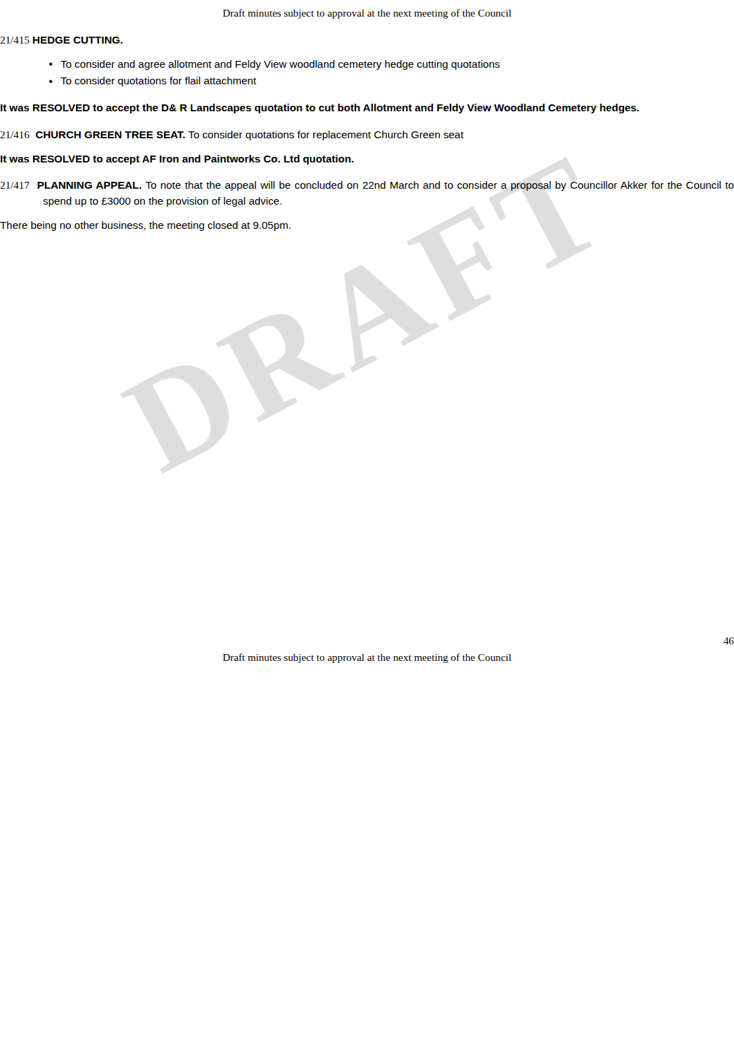DRAFT
Draft minutes subject to approval at the next meeting of the Council
21/415 HEDGE CUTTING.
To consider and agree allotment and Feldy View woodland cemetery hedge cutting quotations
To consider quotations for flail attachment
It was RESOLVED to accept the D& R Landscapes quotation to cut both Allotment and Feldy View Woodland Cemetery hedges.
21/416 CHURCH GREEN TREE SEAT. To consider quotations for replacement Church Green seat
It was RESOLVED to accept AF Iron and Paintworks Co. Ltd quotation.
21/417 PLANNING APPEAL. To note that the appeal will be concluded on 22nd March and to consider a proposal by Councillor Akker for the Council to spend up to £3000 on the provision of legal advice.
There being no other business, the meeting closed at 9.05pm.
46
Draft minutes subject to approval at the next meeting of the Council